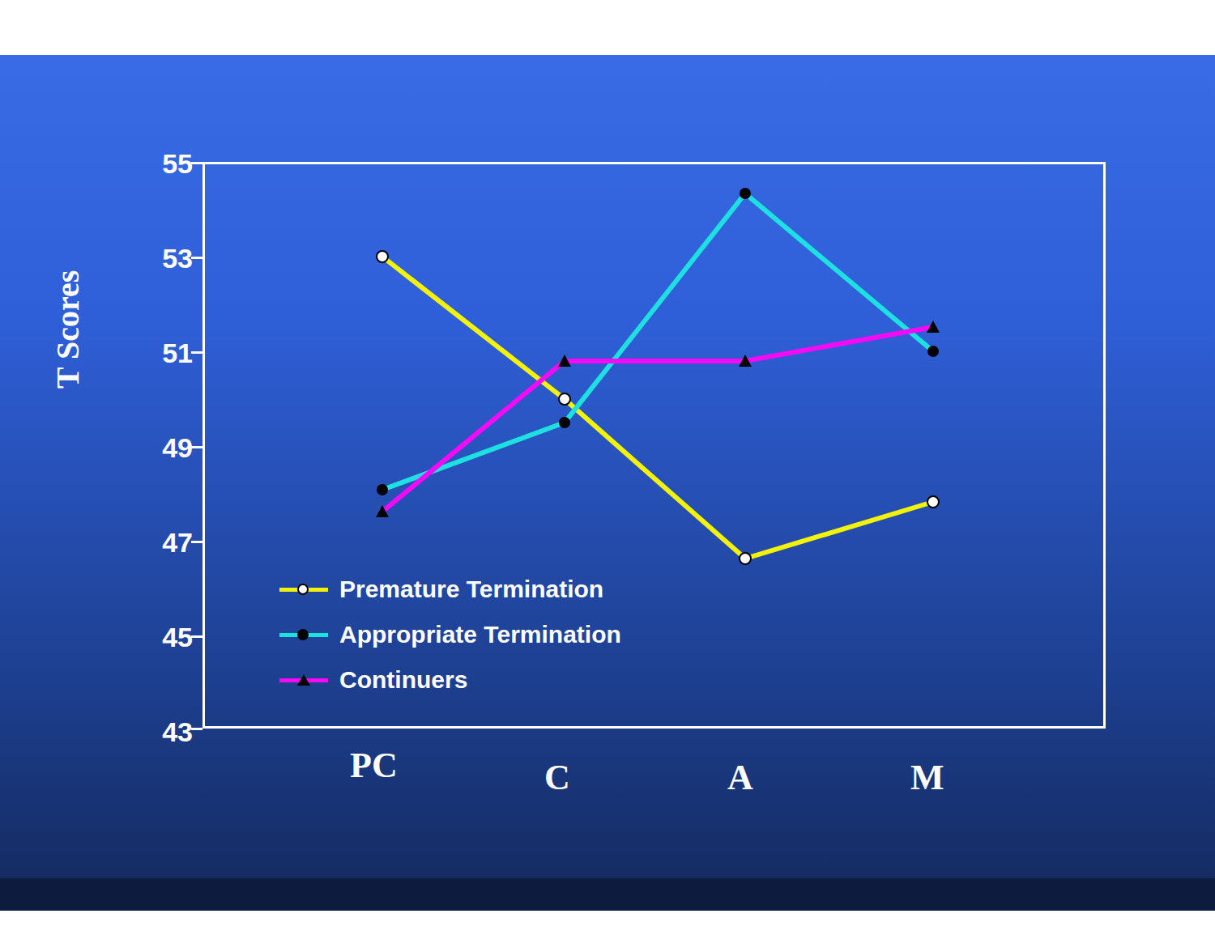T Scores
55
53
51
49
47
45
43
Premature Termination
Appropriate Termination
Continuers
PC
C
A
M